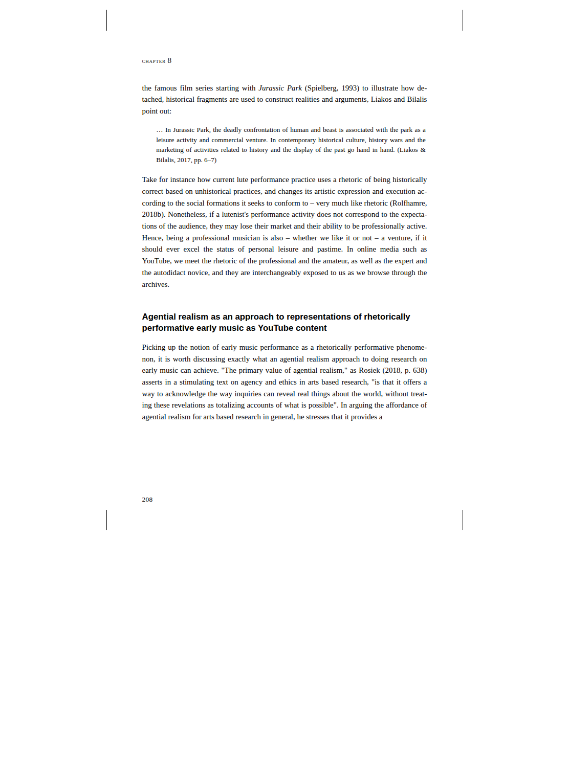chapter 8
the famous film series starting with Jurassic Park (Spielberg, 1993) to illustrate how detached, historical fragments are used to construct realities and arguments, Liakos and Bilalis point out:
… In Jurassic Park, the deadly confrontation of human and beast is associated with the park as a leisure activity and commercial venture. In contemporary historical culture, history wars and the marketing of activities related to history and the display of the past go hand in hand. (Liakos & Bilalis, 2017, pp. 6–7)
Take for instance how current lute performance practice uses a rhetoric of being historically correct based on unhistorical practices, and changes its artistic expression and execution according to the social formations it seeks to conform to – very much like rhetoric (Rolfhamre, 2018b). Nonetheless, if a lutenist's performance activity does not correspond to the expectations of the audience, they may lose their market and their ability to be professionally active. Hence, being a professional musician is also – whether we like it or not – a venture, if it should ever excel the status of personal leisure and pastime. In online media such as YouTube, we meet the rhetoric of the professional and the amateur, as well as the expert and the autodidact novice, and they are interchangeably exposed to us as we browse through the archives.
Agential realism as an approach to representations of rhetorically performative early music as YouTube content
Picking up the notion of early music performance as a rhetorically performative phenomenon, it is worth discussing exactly what an agential realism approach to doing research on early music can achieve. "The primary value of agential realism," as Rosiek (2018, p. 638) asserts in a stimulating text on agency and ethics in arts based research, "is that it offers a way to acknowledge the way inquiries can reveal real things about the world, without treating these revelations as totalizing accounts of what is possible". In arguing the affordance of agential realism for arts based research in general, he stresses that it provides a
208